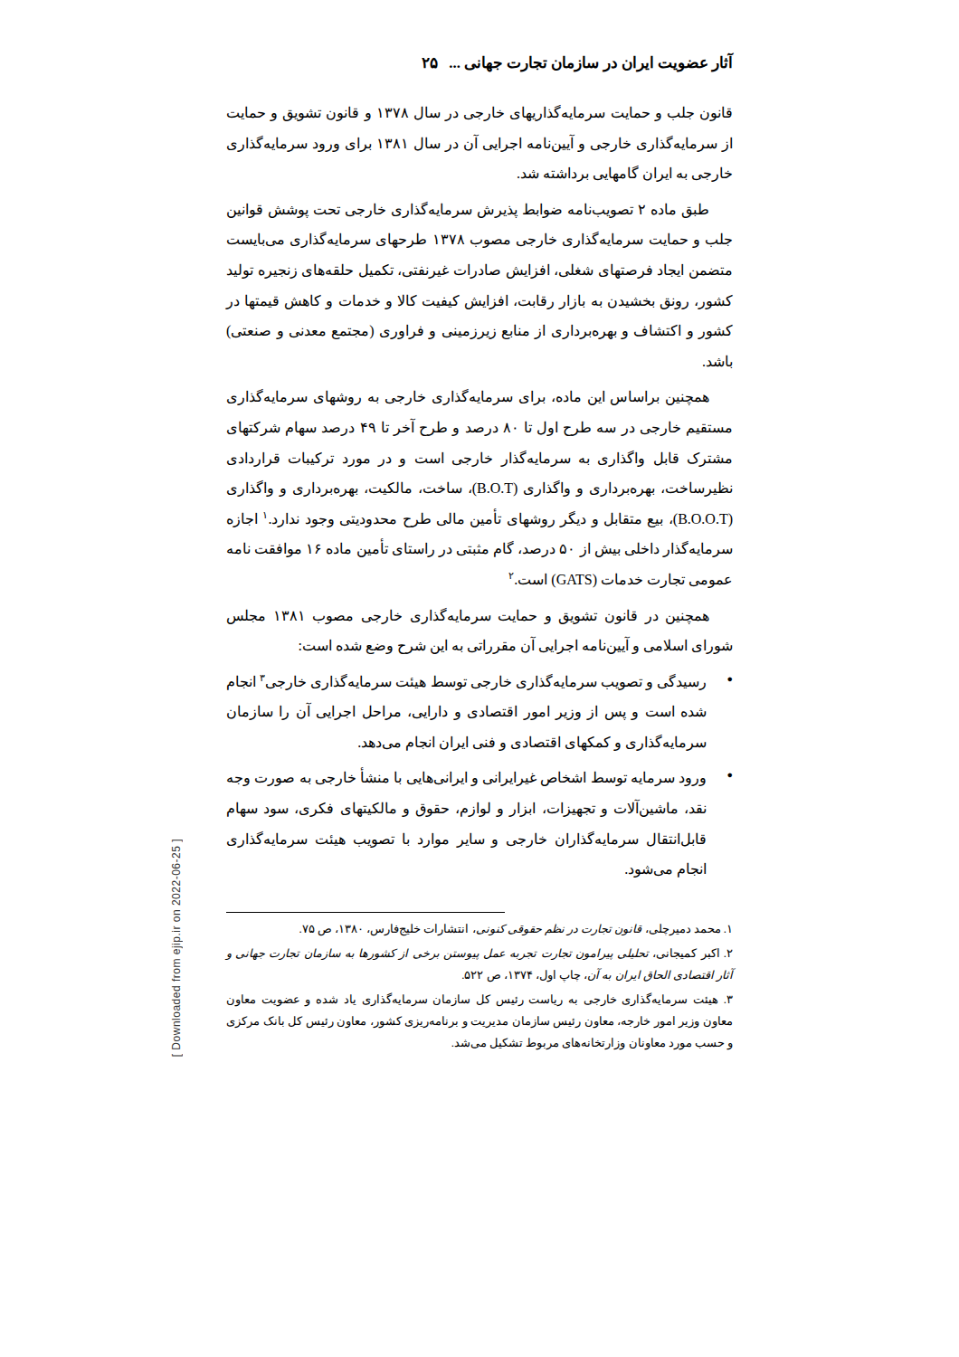[ Downloaded from ejip.ir on 2022-06-25 ]
آثار عضویت ایران در سازمان تجارت جهانی ... ۲۵
قانون جلب و حمایت سرمایه‌گذاریهای خارجی در سال ۱۳۷۸ و قانون تشویق و حمایت از سرمایه‌گذاری خارجی و آیین‌نامه اجرایی آن در سال ۱۳۸۱ برای ورود سرمایه‌گذاری خارجی به ایران گامهایی برداشته شد.
طبق ماده ۲ تصویب‌نامه ضوابط پذیرش سرمایه‌گذاری خارجی تحت پوشش قوانین جلب و حمایت سرمایه‌گذاری خارجی مصوب ۱۳۷۸ طرحهای سرمایه‌گذاری می‌بایست متضمن ایجاد فرصتهای شغلی، افزایش صادرات غیرنفتی، تکمیل حلقه‌های زنجیره تولید کشور، رونق بخشیدن به بازار رقابت، افزایش کیفیت کالا و خدمات و کاهش قیمتها در کشور و اکتشاف و بهره‌برداری از منابع زیرزمینی و فراوری (مجتمع معدنی و صنعتی) باشد.
همچنین براساس این ماده، برای سرمایه‌گذاری خارجی به روشهای سرمایه‌گذاری مستقیم خارجی در سه طرح اول تا ۸۰ درصد و طرح آخر تا ۴۹ درصد سهام شرکتهای مشترک قابل واگذاری به سرمایه‌گذار خارجی است و در مورد ترکیبات قراردادی نظیرساخت، بهره‌برداری و واگذاری (B.O.T)، ساخت، مالکیت، بهره‌برداری و واگذاری (B.O.O.T)، بیع متقابل و دیگر روشهای تأمین مالی طرح محدودیتی وجود ندارد.۱ اجازه سرمایه‌گذار داخلی بیش از ۵۰ درصد، گام مثبتی در راستای تأمین ماده ۱۶ موافقت نامه عمومی تجارت خدمات (GATS) است.۲
همچنین در قانون تشویق و حمایت سرمایه‌گذاری خارجی مصوب ۱۳۸۱ مجلس شورای اسلامی و آیین‌نامه اجرایی آن مقرراتی به این شرح وضع شده است:
رسیدگی و تصویب سرمایه‌گذاری خارجی توسط هیئت سرمایه‌گذاری خارجی۳ انجام شده است و پس از وزیر امور اقتصادی و دارایی، مراحل اجرایی آن را سازمان سرمایه‌گذاری و کمکهای اقتصادی و فنی ایران انجام می‌دهد.
ورود سرمایه توسط اشخاص غیرایرانی و ایرانی‌هایی با منشأ خارجی به صورت وجه نقد، ماشین‌آلات و تجهیزات، ابزار و لوازم، حقوق و مالکیتهای فکری، سود سهام قابل‌انتقال سرمایه‌گذاران خارجی و سایر موارد با تصویب هیئت سرمایه‌گذاری انجام می‌شود.
۱. محمد دمیرچلی، قانون تجارت در نظم حقوقی کنونی، انتشارات خلیج‌فارس، ۱۳۸۰، ص ۷۵.
۲. اکبر کمیجانی، تحلیلی پیرامون تجارت تجربه عمل پیوستن برخی از کشورها به سازمان تجارت جهانی و آثار اقتصادی الحاق ایران به آن، چاپ اول، ۱۳۷۴، ص ۵۲۲.
۳. هیئت سرمایه‌گذاری خارجی به ریاست رئیس کل سازمان سرمایه‌گذاری یاد شده و عضویت معاون معاون وزیر امور خارجه، معاون رئیس سازمان مدیریت و برنامه‌ریزی کشور، معاون رئیس کل بانک مرکزی و حسب مورد معاونان وزارتخانه‌های مربوط تشکیل می‌شد.